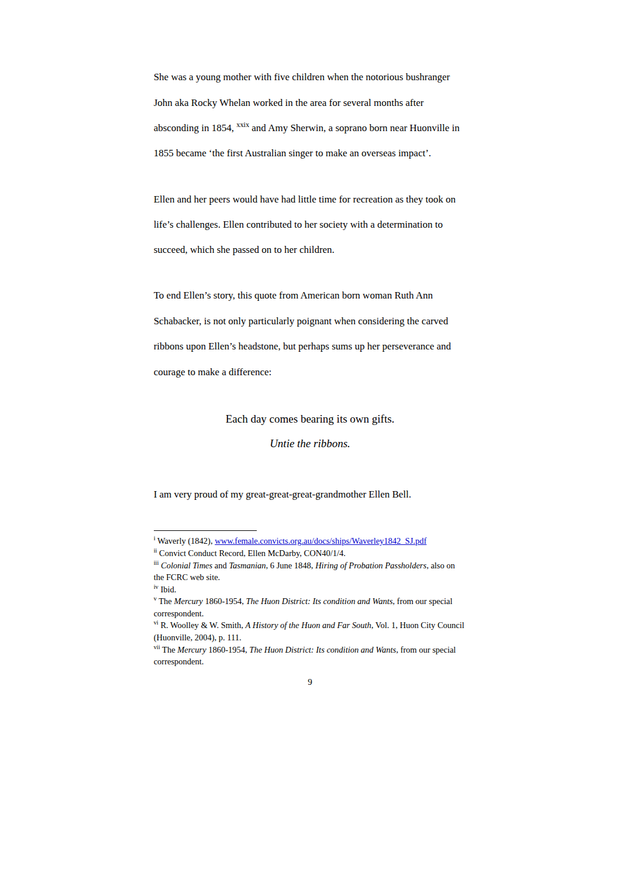She was a young mother with five children when the notorious bushranger John aka Rocky Whelan worked in the area for several months after absconding in 1854, xxix and Amy Sherwin, a soprano born near Huonville in 1855 became ‘the first Australian singer to make an overseas impact’.
Ellen and her peers would have had little time for recreation as they took on life’s challenges. Ellen contributed to her society with a determination to succeed, which she passed on to her children.
To end Ellen’s story, this quote from American born woman Ruth Ann Schabacker, is not only particularly poignant when considering the carved ribbons upon Ellen’s headstone, but perhaps sums up her perseverance and courage to make a difference:
Each day comes bearing its own gifts. Untie the ribbons.
I am very proud of my great-great-great-grandmother Ellen Bell.
i Waverly (1842), www.female.convicts.org.au/docs/ships/Waverley1842_SJ.pdf
ii Convict Conduct Record, Ellen McDarby, CON40/1/4.
iii Colonial Times and Tasmanian, 6 June 1848, Hiring of Probation Passholders, also on the FCRC web site.
iv Ibid.
v The Mercury 1860-1954, The Huon District: Its condition and Wants, from our special correspondent.
vi R. Woolley & W. Smith, A History of the Huon and Far South, Vol. 1, Huon City Council (Huonville, 2004), p. 111.
vii The Mercury 1860-1954, The Huon District: Its condition and Wants, from our special correspondent.
9